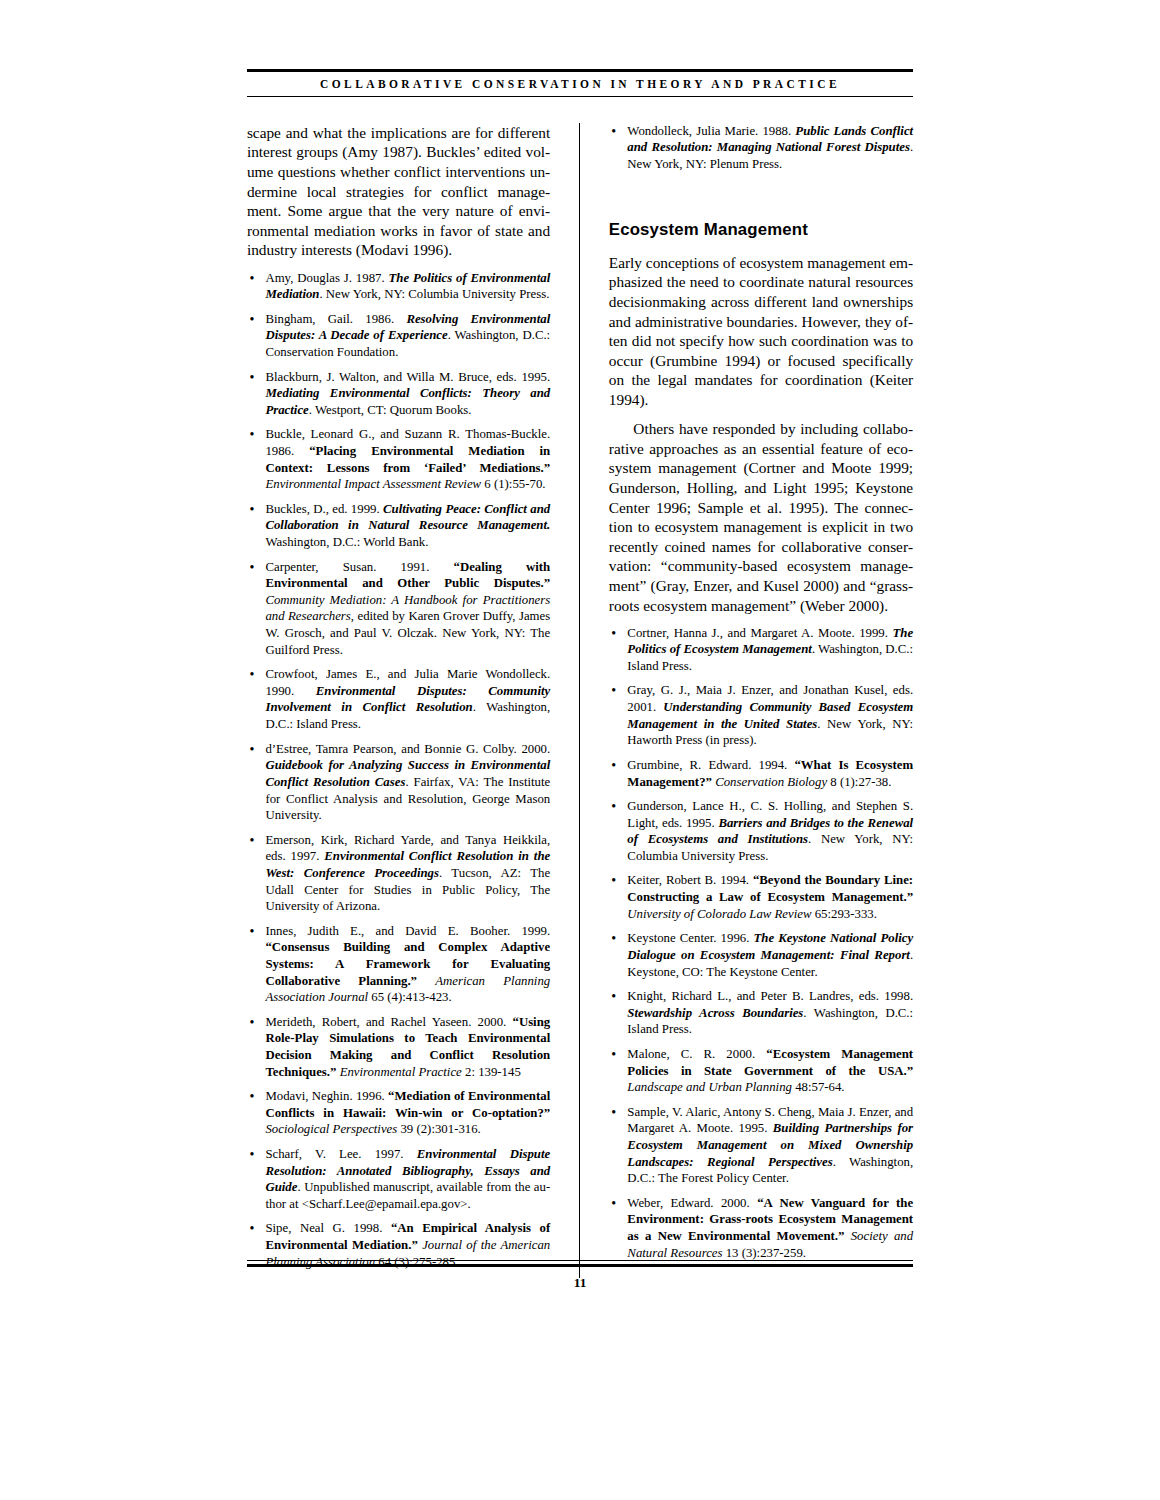Collaborative Conservation in Theory and Practice
scape and what the implications are for different interest groups (Amy 1987). Buckles’ edited volume questions whether conflict interventions undermine local strategies for conflict management. Some argue that the very nature of environmental mediation works in favor of state and industry interests (Modavi 1996).
Amy, Douglas J. 1987. The Politics of Environmental Mediation. New York, NY: Columbia University Press.
Bingham, Gail. 1986. Resolving Environmental Disputes: A Decade of Experience. Washington, D.C.: Conservation Foundation.
Blackburn, J. Walton, and Willa M. Bruce, eds. 1995. Mediating Environmental Conflicts: Theory and Practice. Westport, CT: Quorum Books.
Buckle, Leonard G., and Suzann R. Thomas-Buckle. 1986. “Placing Environmental Mediation in Context: Lessons from ‘Failed’ Mediations.” Environmental Impact Assessment Review 6 (1):55-70.
Buckles, D., ed. 1999. Cultivating Peace: Conflict and Collaboration in Natural Resource Management. Washington, D.C.: World Bank.
Carpenter, Susan. 1991. “Dealing with Environmental and Other Public Disputes.” Community Mediation: A Handbook for Practitioners and Researchers, edited by Karen Grover Duffy, James W. Grosch, and Paul V. Olczak. New York, NY: The Guilford Press.
Crowfoot, James E., and Julia Marie Wondolleck. 1990. Environmental Disputes: Community Involvement in Conflict Resolution. Washington, D.C.: Island Press.
d’Estree, Tamra Pearson, and Bonnie G. Colby. 2000. Guidebook for Analyzing Success in Environmental Conflict Resolution Cases. Fairfax, VA: The Institute for Conflict Analysis and Resolution, George Mason University.
Emerson, Kirk, Richard Yarde, and Tanya Heikkila, eds. 1997. Environmental Conflict Resolution in the West: Conference Proceedings. Tucson, AZ: The Udall Center for Studies in Public Policy, The University of Arizona.
Innes, Judith E., and David E. Booher. 1999. “Consensus Building and Complex Adaptive Systems: A Framework for Evaluating Collaborative Planning.” American Planning Association Journal 65 (4):413-423.
Merideth, Robert, and Rachel Yaseen. 2000. “Using Role-Play Simulations to Teach Environmental Decision Making and Conflict Resolution Techniques.” Environmental Practice 2: 139-145
Modavi, Neghin. 1996. “Mediation of Environmental Conflicts in Hawaii: Win-win or Co-optation?” Sociological Perspectives 39 (2):301-316.
Scharf, V. Lee. 1997. Environmental Dispute Resolution: Annotated Bibliography, Essays and Guide. Unpublished manuscript, available from the author at <Scharf.Lee@epamail.epa.gov>.
Sipe, Neal G. 1998. “An Empirical Analysis of Environmental Mediation.” Journal of the American Planning Association 64 (3):275-285.
Wondolleck, Julia Marie. 1988. Public Lands Conflict and Resolution: Managing National Forest Disputes. New York, NY: Plenum Press.
Ecosystem Management
Early conceptions of ecosystem management emphasized the need to coordinate natural resources decisionmaking across different land ownerships and administrative boundaries. However, they often did not specify how such coordination was to occur (Grumbine 1994) or focused specifically on the legal mandates for coordination (Keiter 1994).
Others have responded by including collaborative approaches as an essential feature of ecosystem management (Cortner and Moote 1999; Gunderson, Holling, and Light 1995; Keystone Center 1996; Sample et al. 1995). The connection to ecosystem management is explicit in two recently coined names for collaborative conservation: “community-based ecosystem management” (Gray, Enzer, and Kusel 2000) and “grass-roots ecosystem management” (Weber 2000).
Cortner, Hanna J., and Margaret A. Moote. 1999. The Politics of Ecosystem Management. Washington, D.C.: Island Press.
Gray, G. J., Maia J. Enzer, and Jonathan Kusel, eds. 2001. Understanding Community Based Ecosystem Management in the United States. New York, NY: Haworth Press (in press).
Grumbine, R. Edward. 1994. “What Is Ecosystem Management?” Conservation Biology 8 (1):27-38.
Gunderson, Lance H., C. S. Holling, and Stephen S. Light, eds. 1995. Barriers and Bridges to the Renewal of Ecosystems and Institutions. New York, NY: Columbia University Press.
Keiter, Robert B. 1994. “Beyond the Boundary Line: Constructing a Law of Ecosystem Management.” University of Colorado Law Review 65:293-333.
Keystone Center. 1996. The Keystone National Policy Dialogue on Ecosystem Management: Final Report. Keystone, CO: The Keystone Center.
Knight, Richard L., and Peter B. Landres, eds. 1998. Stewardship Across Boundaries. Washington, D.C.: Island Press.
Malone, C. R. 2000. “Ecosystem Management Policies in State Government of the USA.” Landscape and Urban Planning 48:57-64.
Sample, V. Alaric, Antony S. Cheng, Maia J. Enzer, and Margaret A. Moote. 1995. Building Partnerships for Ecosystem Management on Mixed Ownership Landscapes: Regional Perspectives. Washington, D.C.: The Forest Policy Center.
Weber, Edward. 2000. “A New Vanguard for the Environment: Grass-roots Ecosystem Management as a New Environmental Movement.” Society and Natural Resources 13 (3):237-259.
11